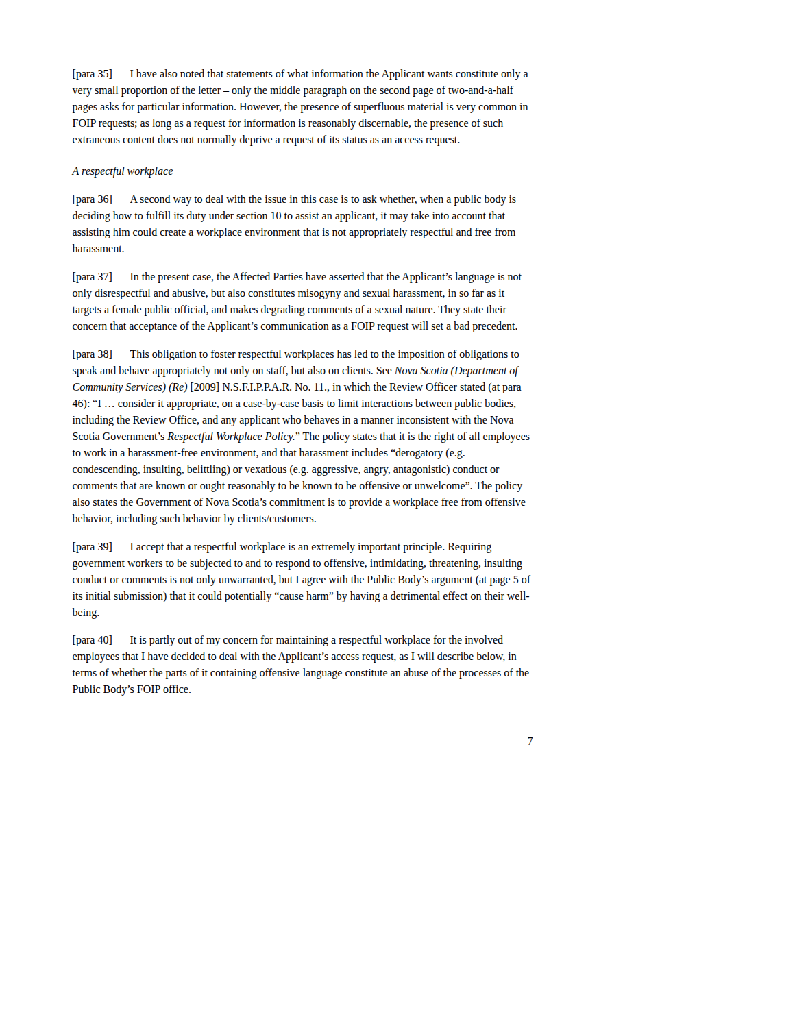[para 35] I have also noted that statements of what information the Applicant wants constitute only a very small proportion of the letter – only the middle paragraph on the second page of two-and-a-half pages asks for particular information. However, the presence of superfluous material is very common in FOIP requests; as long as a request for information is reasonably discernable, the presence of such extraneous content does not normally deprive a request of its status as an access request.
A respectful workplace
[para 36] A second way to deal with the issue in this case is to ask whether, when a public body is deciding how to fulfill its duty under section 10 to assist an applicant, it may take into account that assisting him could create a workplace environment that is not appropriately respectful and free from harassment.
[para 37] In the present case, the Affected Parties have asserted that the Applicant’s language is not only disrespectful and abusive, but also constitutes misogyny and sexual harassment, in so far as it targets a female public official, and makes degrading comments of a sexual nature. They state their concern that acceptance of the Applicant’s communication as a FOIP request will set a bad precedent.
[para 38] This obligation to foster respectful workplaces has led to the imposition of obligations to speak and behave appropriately not only on staff, but also on clients. See Nova Scotia (Department of Community Services) (Re) [2009] N.S.F.I.P.P.A.R. No. 11., in which the Review Officer stated (at para 46): “I … consider it appropriate, on a case-by-case basis to limit interactions between public bodies, including the Review Office, and any applicant who behaves in a manner inconsistent with the Nova Scotia Government’s Respectful Workplace Policy.” The policy states that it is the right of all employees to work in a harassment-free environment, and that harassment includes “derogatory (e.g. condescending, insulting, belittling) or vexatious (e.g. aggressive, angry, antagonistic) conduct or comments that are known or ought reasonably to be known to be offensive or unwelcome”. The policy also states the Government of Nova Scotia’s commitment is to provide a workplace free from offensive behavior, including such behavior by clients/customers.
[para 39] I accept that a respectful workplace is an extremely important principle. Requiring government workers to be subjected to and to respond to offensive, intimidating, threatening, insulting conduct or comments is not only unwarranted, but I agree with the Public Body’s argument (at page 5 of its initial submission) that it could potentially “cause harm” by having a detrimental effect on their well-being.
[para 40] It is partly out of my concern for maintaining a respectful workplace for the involved employees that I have decided to deal with the Applicant’s access request, as I will describe below, in terms of whether the parts of it containing offensive language constitute an abuse of the processes of the Public Body’s FOIP office.
7